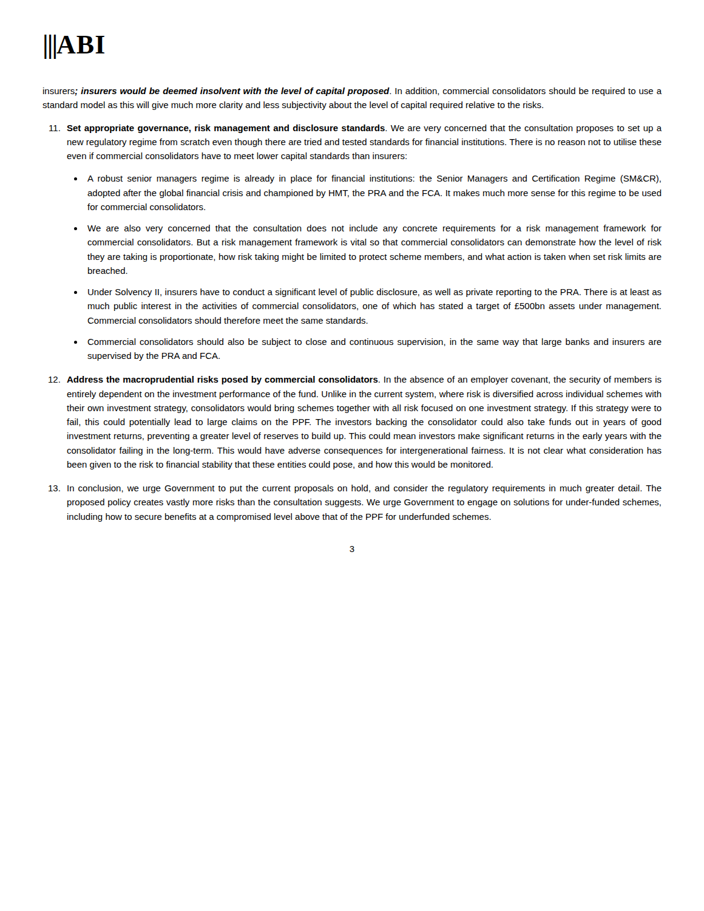|||ABI
insurers; insurers would be deemed insolvent with the level of capital proposed. In addition, commercial consolidators should be required to use a standard model as this will give much more clarity and less subjectivity about the level of capital required relative to the risks.
Set appropriate governance, risk management and disclosure standards. We are very concerned that the consultation proposes to set up a new regulatory regime from scratch even though there are tried and tested standards for financial institutions. There is no reason not to utilise these even if commercial consolidators have to meet lower capital standards than insurers:
A robust senior managers regime is already in place for financial institutions: the Senior Managers and Certification Regime (SM&CR), adopted after the global financial crisis and championed by HMT, the PRA and the FCA. It makes much more sense for this regime to be used for commercial consolidators.
We are also very concerned that the consultation does not include any concrete requirements for a risk management framework for commercial consolidators. But a risk management framework is vital so that commercial consolidators can demonstrate how the level of risk they are taking is proportionate, how risk taking might be limited to protect scheme members, and what action is taken when set risk limits are breached.
Under Solvency II, insurers have to conduct a significant level of public disclosure, as well as private reporting to the PRA. There is at least as much public interest in the activities of commercial consolidators, one of which has stated a target of £500bn assets under management. Commercial consolidators should therefore meet the same standards.
Commercial consolidators should also be subject to close and continuous supervision, in the same way that large banks and insurers are supervised by the PRA and FCA.
Address the macroprudential risks posed by commercial consolidators. In the absence of an employer covenant, the security of members is entirely dependent on the investment performance of the fund. Unlike in the current system, where risk is diversified across individual schemes with their own investment strategy, consolidators would bring schemes together with all risk focused on one investment strategy. If this strategy were to fail, this could potentially lead to large claims on the PPF. The investors backing the consolidator could also take funds out in years of good investment returns, preventing a greater level of reserves to build up. This could mean investors make significant returns in the early years with the consolidator failing in the long-term. This would have adverse consequences for intergenerational fairness. It is not clear what consideration has been given to the risk to financial stability that these entities could pose, and how this would be monitored.
In conclusion, we urge Government to put the current proposals on hold, and consider the regulatory requirements in much greater detail. The proposed policy creates vastly more risks than the consultation suggests. We urge Government to engage on solutions for under-funded schemes, including how to secure benefits at a compromised level above that of the PPF for underfunded schemes.
3